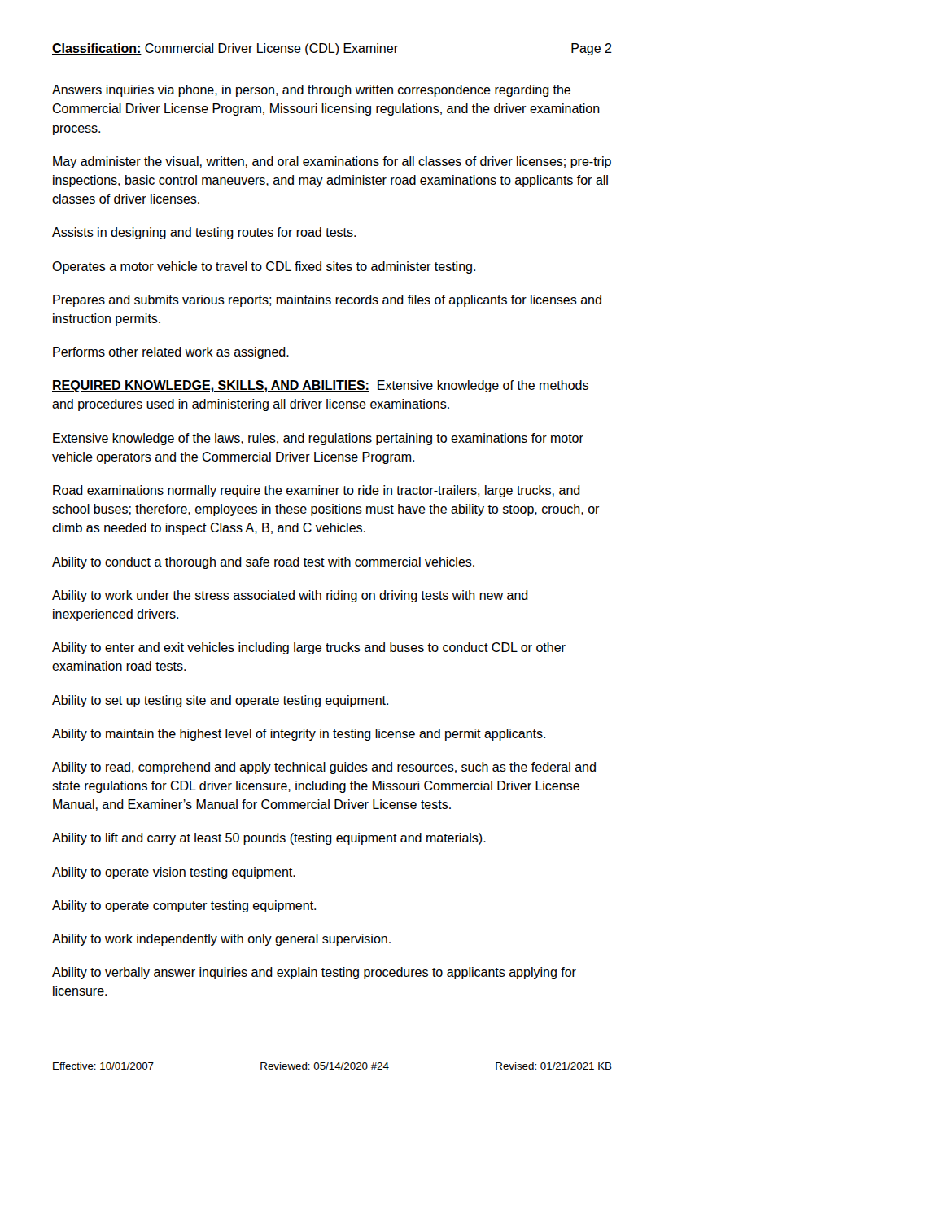Classification: Commercial Driver License (CDL) Examiner
Page 2
Answers inquiries via phone, in person, and through written correspondence regarding the Commercial Driver License Program, Missouri licensing regulations, and the driver examination process.
May administer the visual, written, and oral examinations for all classes of driver licenses; pre-trip inspections, basic control maneuvers, and may administer road examinations to applicants for all classes of driver licenses.
Assists in designing and testing routes for road tests.
Operates a motor vehicle to travel to CDL fixed sites to administer testing.
Prepares and submits various reports; maintains records and files of applicants for licenses and instruction permits.
Performs other related work as assigned.
REQUIRED KNOWLEDGE, SKILLS, AND ABILITIES: Extensive knowledge of the methods and procedures used in administering all driver license examinations.
Extensive knowledge of the laws, rules, and regulations pertaining to examinations for motor vehicle operators and the Commercial Driver License Program.
Road examinations normally require the examiner to ride in tractor-trailers, large trucks, and school buses; therefore, employees in these positions must have the ability to stoop, crouch, or climb as needed to inspect Class A, B, and C vehicles.
Ability to conduct a thorough and safe road test with commercial vehicles.
Ability to work under the stress associated with riding on driving tests with new and inexperienced drivers.
Ability to enter and exit vehicles including large trucks and buses to conduct CDL or other examination road tests.
Ability to set up testing site and operate testing equipment.
Ability to maintain the highest level of integrity in testing license and permit applicants.
Ability to read, comprehend and apply technical guides and resources, such as the federal and state regulations for CDL driver licensure, including the Missouri Commercial Driver License Manual, and Examiner’s Manual for Commercial Driver License tests.
Ability to lift and carry at least 50 pounds (testing equipment and materials).
Ability to operate vision testing equipment.
Ability to operate computer testing equipment.
Ability to work independently with only general supervision.
Ability to verbally answer inquiries and explain testing procedures to applicants applying for licensure.
Effective: 10/01/2007 Reviewed: 05/14/2020 #24 Revised: 01/21/2021 KB